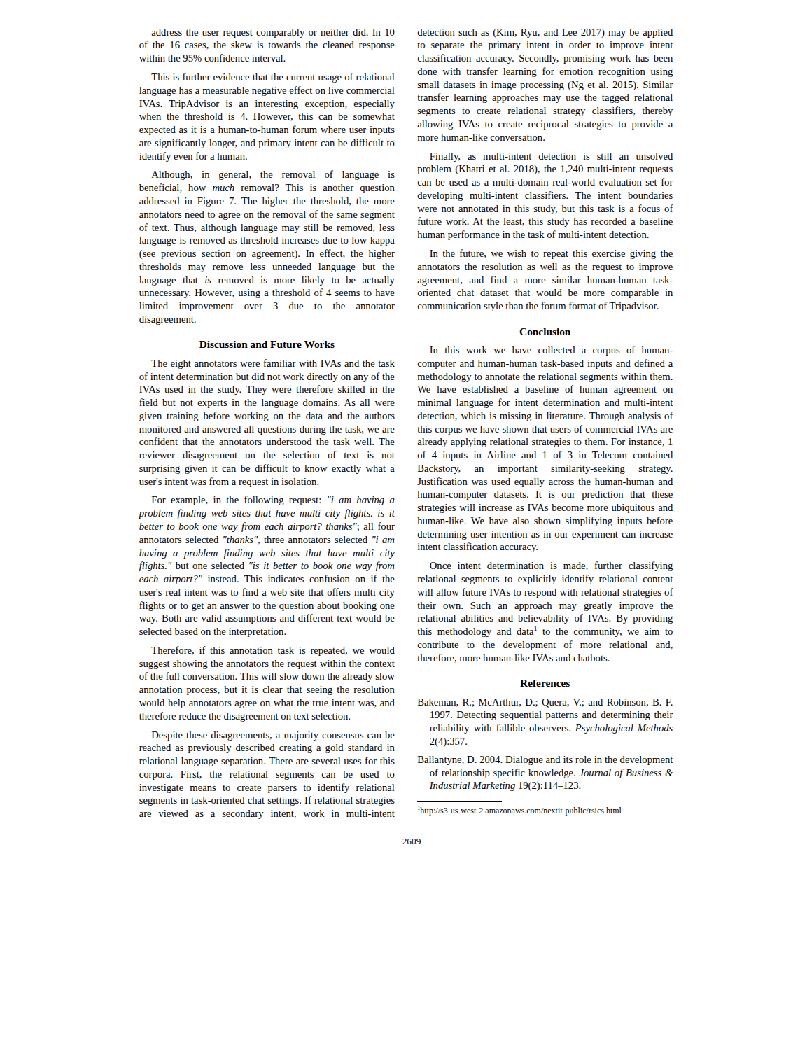address the user request comparably or neither did. In 10 of the 16 cases, the skew is towards the cleaned response within the 95% confidence interval.
This is further evidence that the current usage of relational language has a measurable negative effect on live commercial IVAs. TripAdvisor is an interesting exception, especially when the threshold is 4. However, this can be somewhat expected as it is a human-to-human forum where user inputs are significantly longer, and primary intent can be difficult to identify even for a human.
Although, in general, the removal of language is beneficial, how much removal? This is another question addressed in Figure 7. The higher the threshold, the more annotators need to agree on the removal of the same segment of text. Thus, although language may still be removed, less language is removed as threshold increases due to low kappa (see previous section on agreement). In effect, the higher thresholds may remove less unneeded language but the language that is removed is more likely to be actually unnecessary. However, using a threshold of 4 seems to have limited improvement over 3 due to the annotator disagreement.
Discussion and Future Works
The eight annotators were familiar with IVAs and the task of intent determination but did not work directly on any of the IVAs used in the study. They were therefore skilled in the field but not experts in the language domains. As all were given training before working on the data and the authors monitored and answered all questions during the task, we are confident that the annotators understood the task well. The reviewer disagreement on the selection of text is not surprising given it can be difficult to know exactly what a user's intent was from a request in isolation.
For example, in the following request: "i am having a problem finding web sites that have multi city flights. is it better to book one way from each airport? thanks"; all four annotators selected "thanks", three annotators selected "i am having a problem finding web sites that have multi city flights." but one selected "is it better to book one way from each airport?" instead. This indicates confusion on if the user's real intent was to find a web site that offers multi city flights or to get an answer to the question about booking one way. Both are valid assumptions and different text would be selected based on the interpretation.
Therefore, if this annotation task is repeated, we would suggest showing the annotators the request within the context of the full conversation. This will slow down the already slow annotation process, but it is clear that seeing the resolution would help annotators agree on what the true intent was, and therefore reduce the disagreement on text selection.
Despite these disagreements, a majority consensus can be reached as previously described creating a gold standard in relational language separation. There are several uses for this corpora. First, the relational segments can be used to investigate means to create parsers to identify relational segments in task-oriented chat settings. If relational strategies are viewed as a secondary intent, work in multi-intent detection such as (Kim, Ryu, and Lee 2017) may be applied to separate the primary intent in order to improve intent classification accuracy. Secondly, promising work has been done with transfer learning for emotion recognition using small datasets in image processing (Ng et al. 2015). Similar transfer learning approaches may use the tagged relational segments to create relational strategy classifiers, thereby allowing IVAs to create reciprocal strategies to provide a more human-like conversation.
Finally, as multi-intent detection is still an unsolved problem (Khatri et al. 2018), the 1,240 multi-intent requests can be used as a multi-domain real-world evaluation set for developing multi-intent classifiers. The intent boundaries were not annotated in this study, but this task is a focus of future work. At the least, this study has recorded a baseline human performance in the task of multi-intent detection.
In the future, we wish to repeat this exercise giving the annotators the resolution as well as the request to improve agreement, and find a more similar human-human task-oriented chat dataset that would be more comparable in communication style than the forum format of Tripadvisor.
Conclusion
In this work we have collected a corpus of human-computer and human-human task-based inputs and defined a methodology to annotate the relational segments within them. We have established a baseline of human agreement on minimal language for intent determination and multi-intent detection, which is missing in literature. Through analysis of this corpus we have shown that users of commercial IVAs are already applying relational strategies to them. For instance, 1 of 4 inputs in Airline and 1 of 3 in Telecom contained Backstory, an important similarity-seeking strategy. Justification was used equally across the human-human and human-computer datasets. It is our prediction that these strategies will increase as IVAs become more ubiquitous and human-like. We have also shown simplifying inputs before determining user intention as in our experiment can increase intent classification accuracy.
Once intent determination is made, further classifying relational segments to explicitly identify relational content will allow future IVAs to respond with relational strategies of their own. Such an approach may greatly improve the relational abilities and believability of IVAs. By providing this methodology and data1 to the community, we aim to contribute to the development of more relational and, therefore, more human-like IVAs and chatbots.
References
Bakeman, R.; McArthur, D.; Quera, V.; and Robinson, B. F. 1997. Detecting sequential patterns and determining their reliability with fallible observers. Psychological Methods 2(4):357.
Ballantyne, D. 2004. Dialogue and its role in the development of relationship specific knowledge. Journal of Business & Industrial Marketing 19(2):114–123.
1http://s3-us-west-2.amazonaws.com/nextit-public/rsics.html
2609